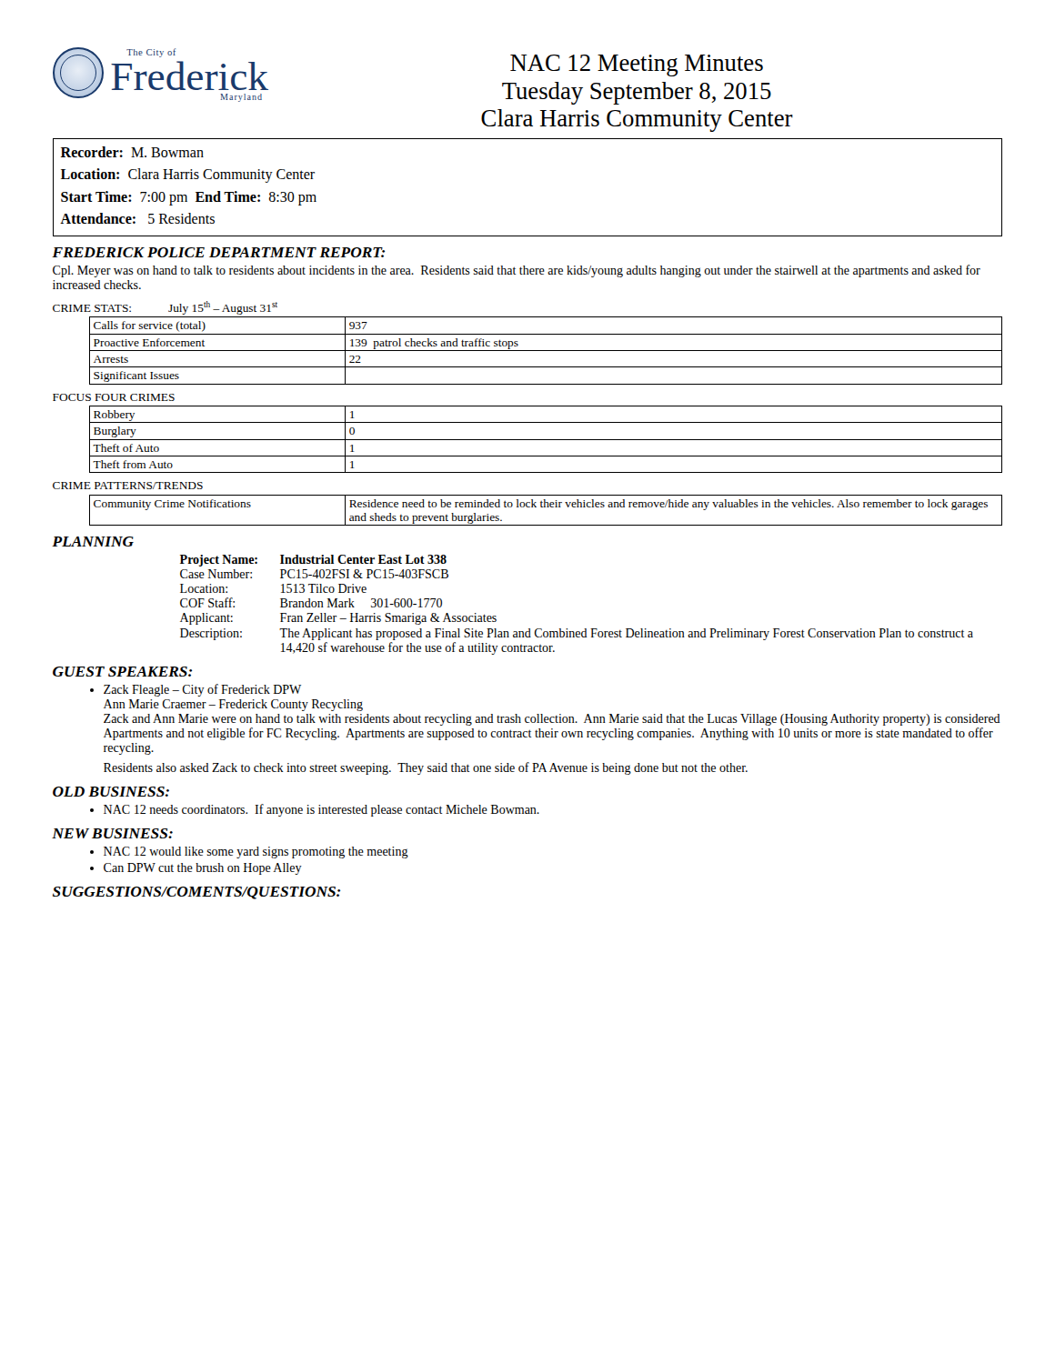The City of
Frederick
Maryland
NAC 12 Meeting Minutes
Tuesday September 8, 2015
Clara Harris Community Center
Recorder: M. Bowman
Location: Clara Harris Community Center
Start Time: 7:00 pm End Time: 8:30 pm
Attendance: 5 Residents
FREDERICK POLICE DEPARTMENT REPORT:
Cpl. Meyer was on hand to talk to residents about incidents in the area. Residents said that there are kids/young adults hanging out under the stairwell at the apartments and asked for increased checks.
CRIME STATS: July 15th – August 31st
| Calls for service (total) | 937 |
| Proactive Enforcement | 139 patrol checks and traffic stops |
| Arrests | 22 |
| Significant Issues | |
FOCUS FOUR CRIMES
| Robbery | 1 |
| Burglary | 0 |
| Theft of Auto | 1 |
| Theft from Auto | 1 |
CRIME PATTERNS/TRENDS
| Community Crime Notifications | Residence need to be reminded to lock their vehicles and remove/hide any valuables in the vehicles. Also remember to lock garages and sheds to prevent burglaries. |
PLANNING
Project Name:
Industrial Center East Lot 338
Case Number:
PC15-402FSI & PC15-403FSCB
Location:
1513 Tilco Drive
COF Staff:
Brandon Mark 301-600-1770
Applicant:
Fran Zeller – Harris Smariga & Associates
Description:
The Applicant has proposed a Final Site Plan and Combined Forest Delineation and Preliminary Forest Conservation Plan to construct a 14,420 sf warehouse for the use of a utility contractor.
GUEST SPEAKERS:
Zack Fleagle – City of Frederick DPW
Ann Marie Craemer – Frederick County Recycling
Zack and Ann Marie were on hand to talk with residents about recycling and trash collection. Ann Marie said that the Lucas Village (Housing Authority property) is considered Apartments and not eligible for FC Recycling. Apartments are supposed to contract their own recycling companies. Anything with 10 units or more is state mandated to offer recycling.
Residents also asked Zack to check into street sweeping. They said that one side of PA Avenue is being done but not the other.
OLD BUSINESS:
NAC 12 needs coordinators. If anyone is interested please contact Michele Bowman.
NEW BUSINESS:
NAC 12 would like some yard signs promoting the meeting
Can DPW cut the brush on Hope Alley
SUGGESTIONS/COMENTS/QUESTIONS: